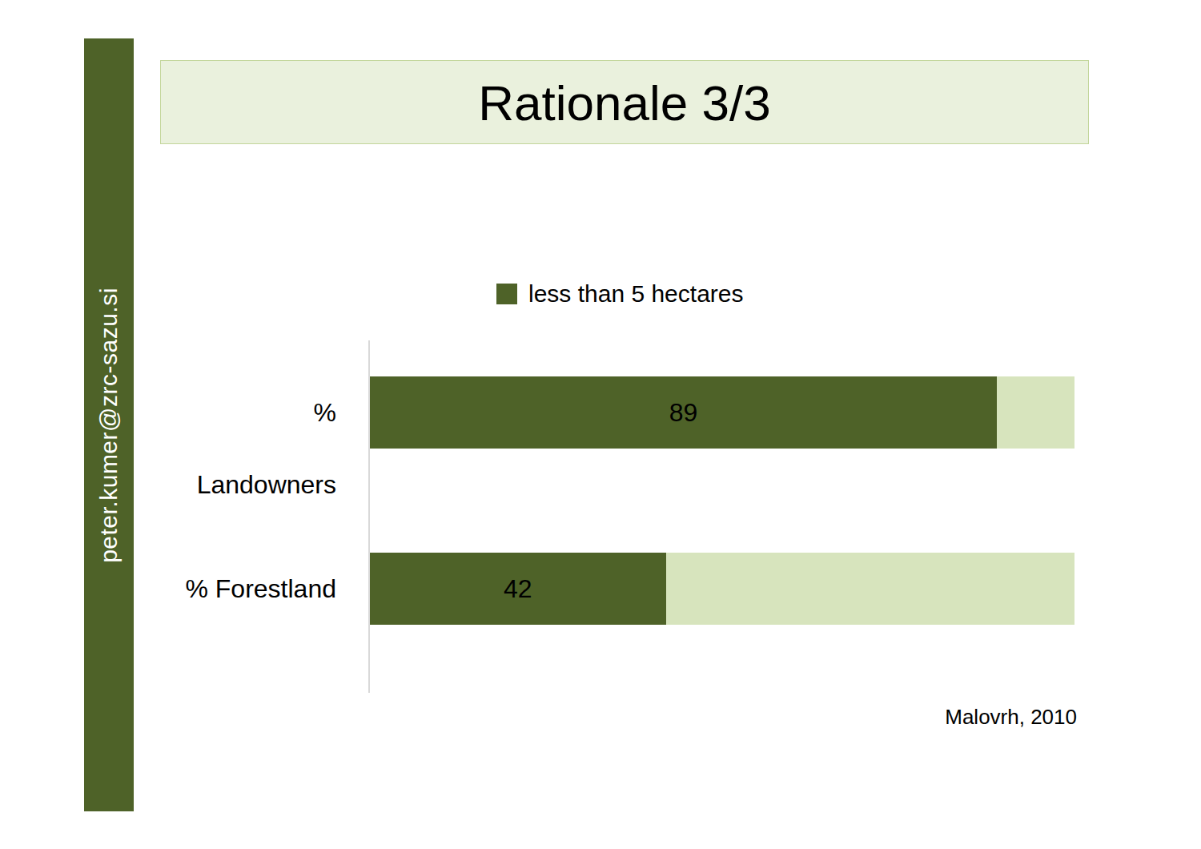peter.kumer@zrc-sazu.si
Rationale 3/3
less than 5 hectares
% Landowners
89
% Forestland
42
Malovrh, 2010